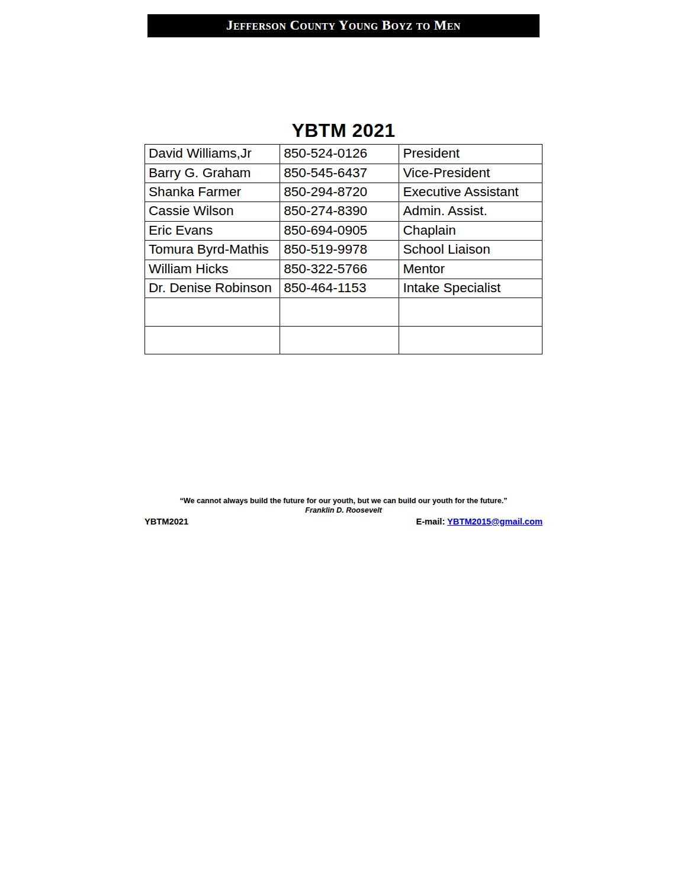Jefferson County Young Boyz to Men
YBTM 2021
| David Williams,Jr | 850-524-0126 | President |
| Barry G. Graham | 850-545-6437 | Vice-President |
| Shanka Farmer | 850-294-8720 | Executive Assistant |
| Cassie Wilson | 850-274-8390 | Admin. Assist. |
| Eric Evans | 850-694-0905 | Chaplain |
| Tomura Byrd-Mathis | 850-519-9978 | School Liaison |
| William Hicks | 850-322-5766 | Mentor |
| Dr. Denise Robinson | 850-464-1153 | Intake Specialist |
“We cannot always build the future for our youth, but we can build our youth for the future.”
Franklin D. Roosevelt
YBTM2021
E-mail: YBTM2015@gmail.com